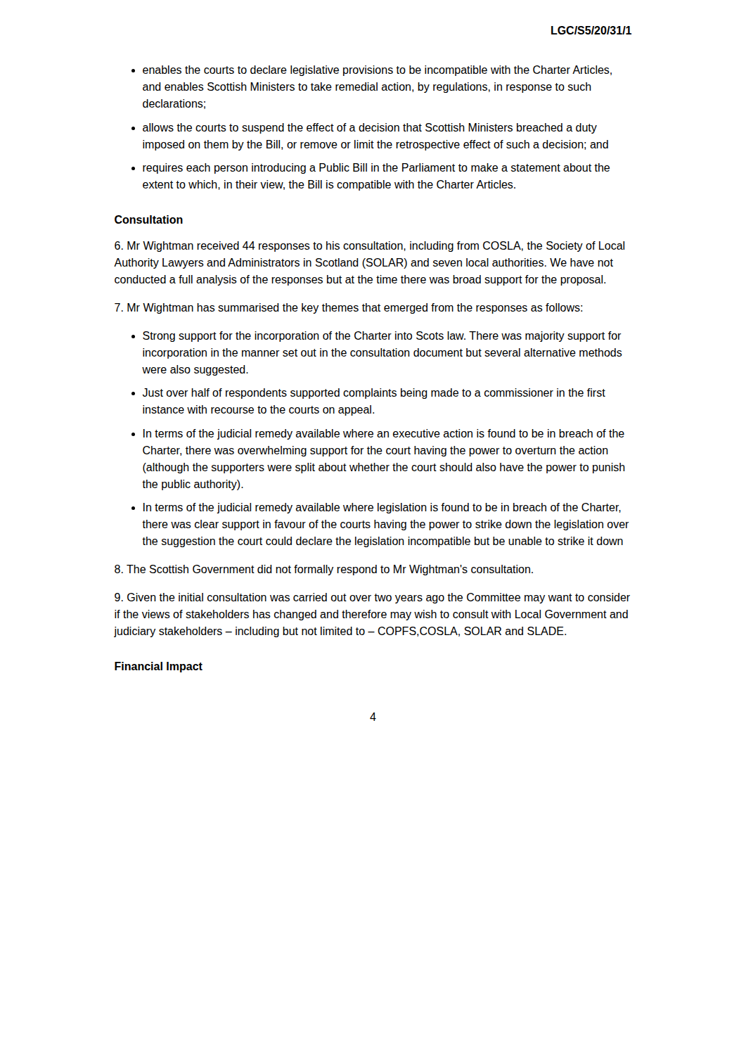LGC/S5/20/31/1
enables the courts to declare legislative provisions to be incompatible with the Charter Articles, and enables Scottish Ministers to take remedial action, by regulations, in response to such declarations;
allows the courts to suspend the effect of a decision that Scottish Ministers breached a duty imposed on them by the Bill, or remove or limit the retrospective effect of such a decision; and
requires each person introducing a Public Bill in the Parliament to make a statement about the extent to which, in their view, the Bill is compatible with the Charter Articles.
Consultation
6. Mr Wightman received 44 responses to his consultation, including from COSLA, the Society of Local Authority Lawyers and Administrators in Scotland (SOLAR) and seven local authorities. We have not conducted a full analysis of the responses but at the time there was broad support for the proposal.
7. Mr Wightman has summarised the key themes that emerged from the responses as follows:
Strong support for the incorporation of the Charter into Scots law. There was majority support for incorporation in the manner set out in the consultation document but several alternative methods were also suggested.
Just over half of respondents supported complaints being made to a commissioner in the first instance with recourse to the courts on appeal.
In terms of the judicial remedy available where an executive action is found to be in breach of the Charter, there was overwhelming support for the court having the power to overturn the action (although the supporters were split about whether the court should also have the power to punish the public authority).
In terms of the judicial remedy available where legislation is found to be in breach of the Charter, there was clear support in favour of the courts having the power to strike down the legislation over the suggestion the court could declare the legislation incompatible but be unable to strike it down
8. The Scottish Government did not formally respond to Mr Wightman's consultation.
9. Given the initial consultation was carried out over two years ago the Committee may want to consider if the views of stakeholders has changed and therefore may wish to consult with Local Government and judiciary stakeholders – including but not limited to – COPFS,COSLA, SOLAR and SLADE.
Financial Impact
4